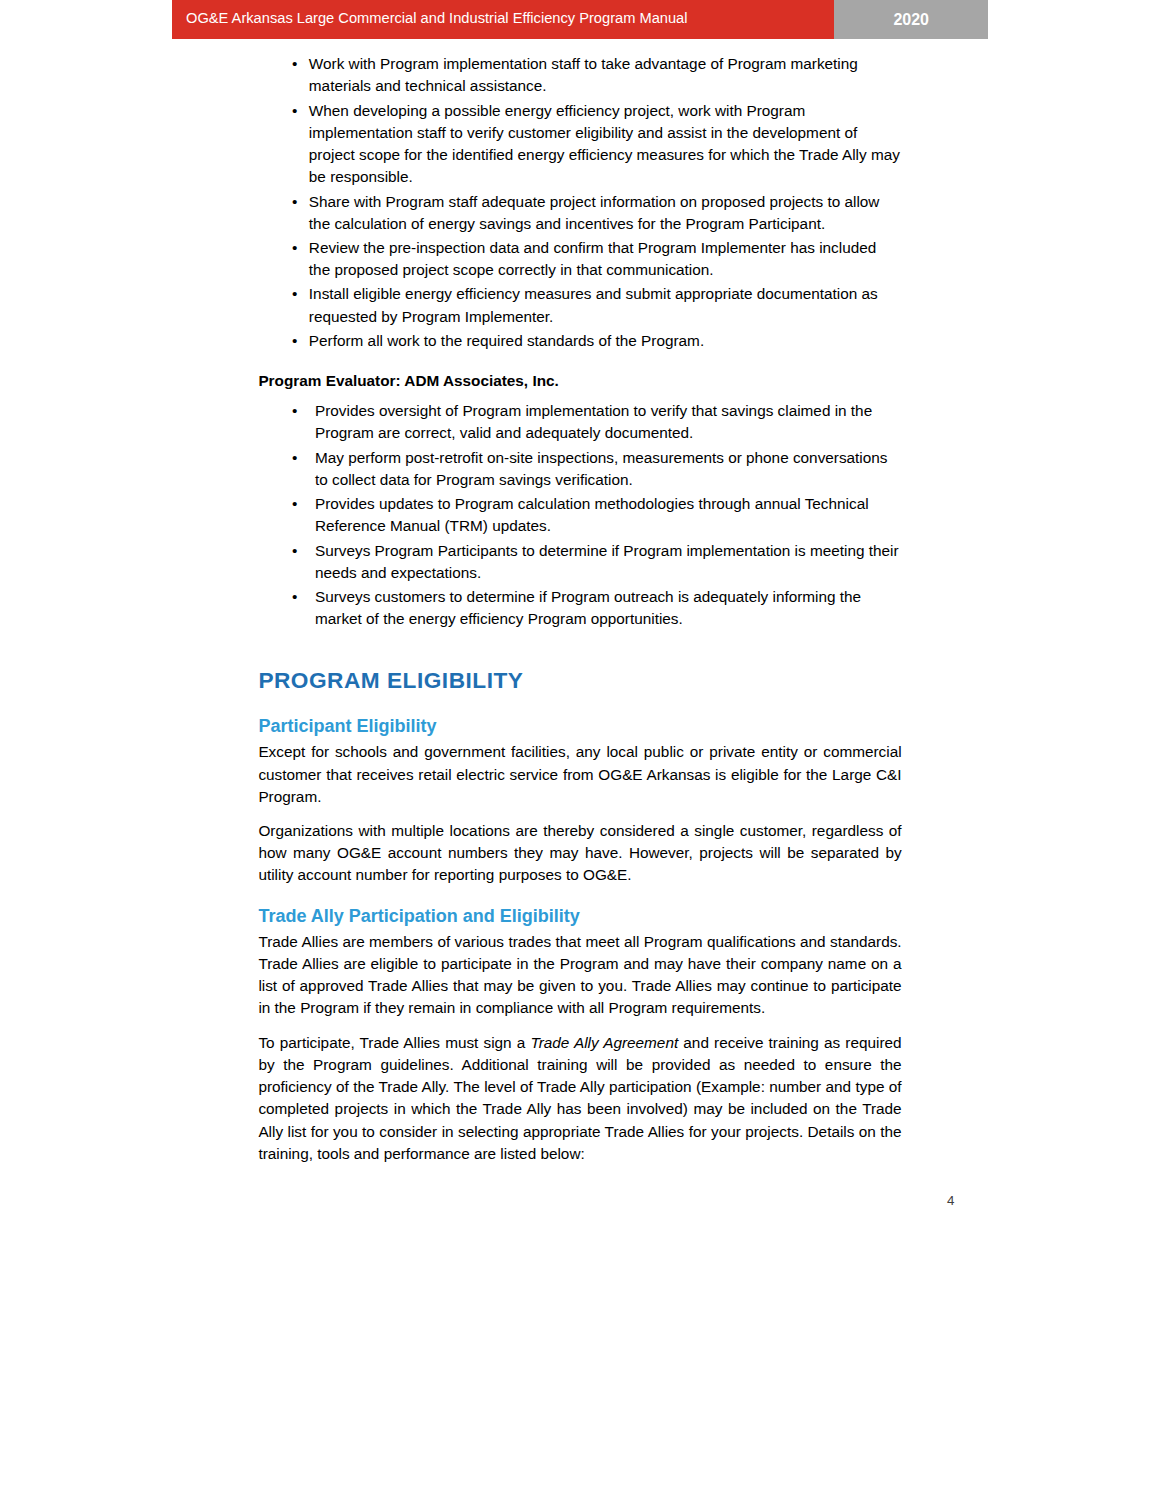OG&E Arkansas Large Commercial and Industrial Efficiency Program Manual
2020
Work with Program implementation staff to take advantage of Program marketing materials and technical assistance.
When developing a possible energy efficiency project, work with Program implementation staff to verify customer eligibility and assist in the development of project scope for the identified energy efficiency measures for which the Trade Ally may be responsible.
Share with Program staff adequate project information on proposed projects to allow the calculation of energy savings and incentives for the Program Participant.
Review the pre-inspection data and confirm that Program Implementer has included the proposed project scope correctly in that communication.
Install eligible energy efficiency measures and submit appropriate documentation as requested by Program Implementer.
Perform all work to the required standards of the Program.
Program Evaluator: ADM Associates, Inc.
Provides oversight of Program implementation to verify that savings claimed in the Program are correct, valid and adequately documented.
May perform post-retrofit on-site inspections, measurements or phone conversations to collect data for Program savings verification.
Provides updates to Program calculation methodologies through annual Technical Reference Manual (TRM) updates.
Surveys Program Participants to determine if Program implementation is meeting their needs and expectations.
Surveys customers to determine if Program outreach is adequately informing the market of the energy efficiency Program opportunities.
PROGRAM ELIGIBILITY
Participant Eligibility
Except for schools and government facilities, any local public or private entity or commercial customer that receives retail electric service from OG&E Arkansas is eligible for the Large C&I Program.
Organizations with multiple locations are thereby considered a single customer, regardless of how many OG&E account numbers they may have. However, projects will be separated by utility account number for reporting purposes to OG&E.
Trade Ally Participation and Eligibility
Trade Allies are members of various trades that meet all Program qualifications and standards. Trade Allies are eligible to participate in the Program and may have their company name on a list of approved Trade Allies that may be given to you. Trade Allies may continue to participate in the Program if they remain in compliance with all Program requirements.
To participate, Trade Allies must sign a Trade Ally Agreement and receive training as required by the Program guidelines. Additional training will be provided as needed to ensure the proficiency of the Trade Ally. The level of Trade Ally participation (Example: number and type of completed projects in which the Trade Ally has been involved) may be included on the Trade Ally list for you to consider in selecting appropriate Trade Allies for your projects. Details on the training, tools and performance are listed below:
4